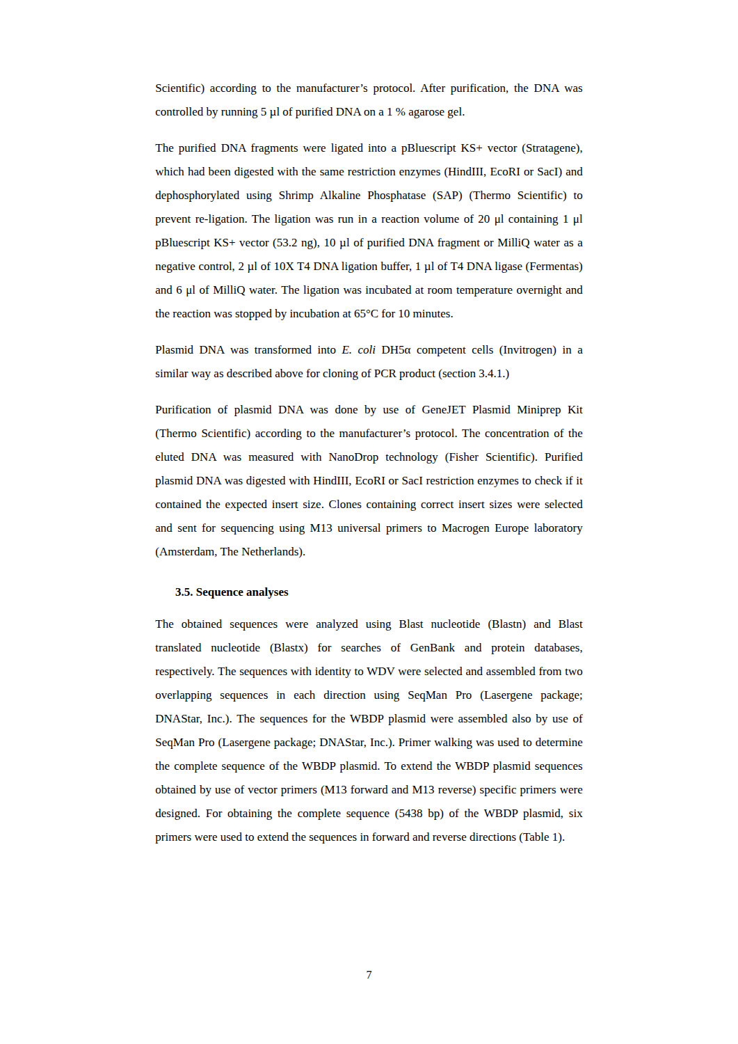Scientific) according to the manufacturer’s protocol. After purification, the DNA was controlled by running 5 µl of purified DNA on a 1 % agarose gel.
The purified DNA fragments were ligated into a pBluescript KS+ vector (Stratagene), which had been digested with the same restriction enzymes (HindIII, EcoRI or SacI) and dephosphorylated using Shrimp Alkaline Phosphatase (SAP) (Thermo Scientific) to prevent re-ligation. The ligation was run in a reaction volume of 20 μl containing 1 μl pBluescript KS+ vector (53.2 ng), 10 µl of purified DNA fragment or MilliQ water as a negative control, 2 µl of 10X T4 DNA ligation buffer, 1 µl of T4 DNA ligase (Fermentas) and 6 μl of MilliQ water. The ligation was incubated at room temperature overnight and the reaction was stopped by incubation at 65°C for 10 minutes.
Plasmid DNA was transformed into E. coli DH5α competent cells (Invitrogen) in a similar way as described above for cloning of PCR product (section 3.4.1.)
Purification of plasmid DNA was done by use of GeneJET Plasmid Miniprep Kit (Thermo Scientific) according to the manufacturer’s protocol. The concentration of the eluted DNA was measured with NanoDrop technology (Fisher Scientific). Purified plasmid DNA was digested with HindIII, EcoRI or SacI restriction enzymes to check if it contained the expected insert size. Clones containing correct insert sizes were selected and sent for sequencing using M13 universal primers to Macrogen Europe laboratory (Amsterdam, The Netherlands).
3.5. Sequence analyses
The obtained sequences were analyzed using Blast nucleotide (Blastn) and Blast translated nucleotide (Blastx) for searches of GenBank and protein databases, respectively. The sequences with identity to WDV were selected and assembled from two overlapping sequences in each direction using SeqMan Pro (Lasergene package; DNAStar, Inc.). The sequences for the WBDP plasmid were assembled also by use of SeqMan Pro (Lasergene package; DNAStar, Inc.). Primer walking was used to determine the complete sequence of the WBDP plasmid. To extend the WBDP plasmid sequences obtained by use of vector primers (M13 forward and M13 reverse) specific primers were designed. For obtaining the complete sequence (5438 bp) of the WBDP plasmid, six primers were used to extend the sequences in forward and reverse directions (Table 1).
7